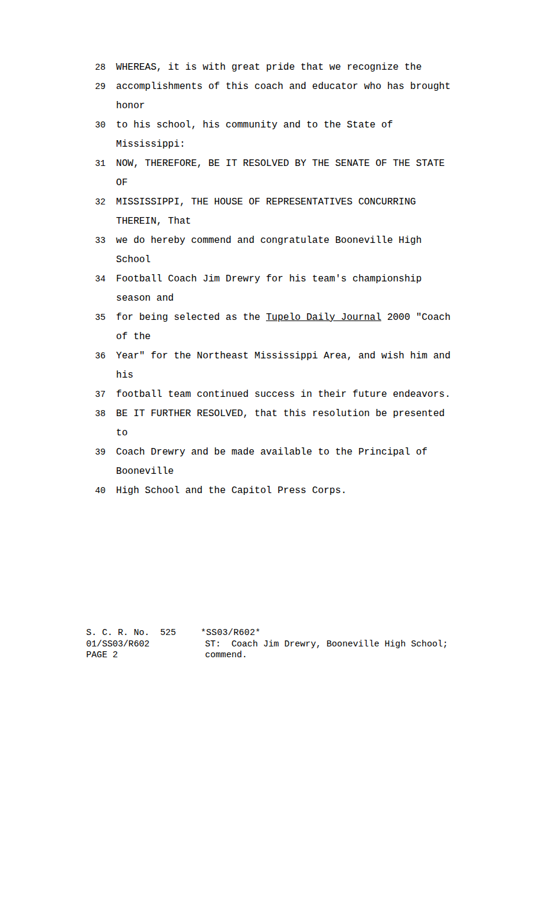28 WHEREAS, it is with great pride that we recognize the
29 accomplishments of this coach and educator who has brought honor
30 to his school, his community and to the State of Mississippi:
31 NOW, THEREFORE, BE IT RESOLVED BY THE SENATE OF THE STATE OF
32 MISSISSIPPI, THE HOUSE OF REPRESENTATIVES CONCURRING THEREIN, That
33 we do hereby commend and congratulate Booneville High School
34 Football Coach Jim Drewry for his team's championship season and
35 for being selected as the Tupelo Daily Journal 2000 "Coach of the
36 Year" for the Northeast Mississippi Area, and wish him and his
37 football team continued success in their future endeavors.
38 BE IT FURTHER RESOLVED, that this resolution be presented to
39 Coach Drewry and be made available to the Principal of Booneville
40 High School and the Capitol Press Corps.
S. C. R. No. 525 *SS03/R602*
01/SS03/R602 ST: Coach Jim Drewry, Booneville High School;
PAGE 2 commend.